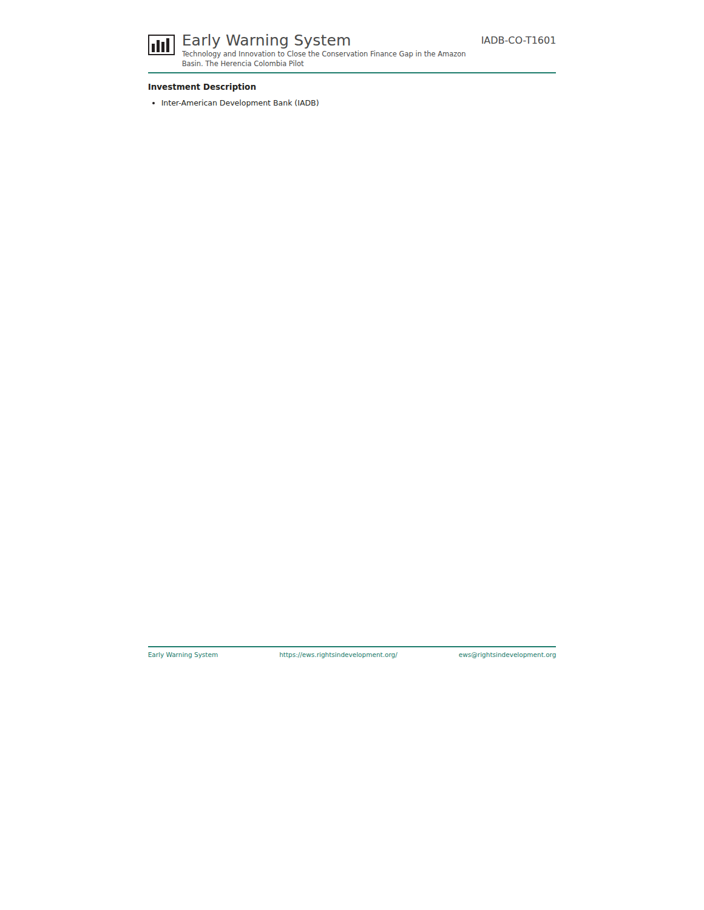Early Warning System
Technology and Innovation to Close the Conservation Finance Gap in the Amazon Basin. The Herencia Colombia Pilot
IADB-CO-T1601
Investment Description
Inter-American Development Bank (IADB)
Early Warning System
https://ews.rightsindevelopment.org/
ews@rightsindevelopment.org